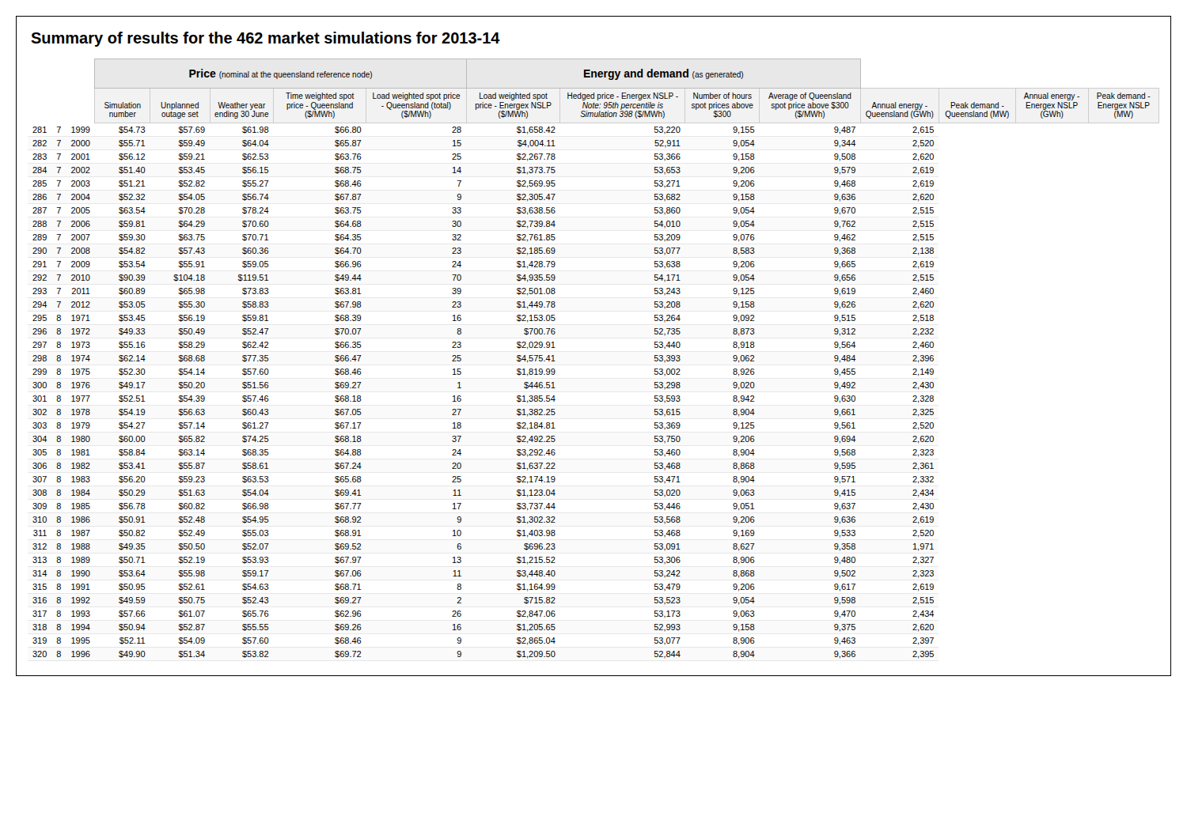Summary of results for the 462 market simulations for 2013-14
| | | | Price (nominal at the queensland reference node) | Energy and demand (as generated) |
| --- | --- | --- | --- | --- |
| Simulation number | Unplanned outage set | Weather year ending 30 June | Time weighted spot price - Queensland ($/MWh) | Load weighted spot price - Queensland (total) ($/MWh) | Load weighted spot price - Energex NSLP ($/MWh) | Hedged price - Energex NSLP - Note: 95th percentile is Simulation 398 ($/MWh) | Number of hours spot prices above $300 | Average of Queensland spot price above $300 ($/MWh) | Annual energy - Queensland (GWh) | Peak demand - Queensland (MW) | Annual energy - Energex NSLP (GWh) | Peak demand - Energex NSLP (MW) |
| 281 | 7 | 1999 | $54.73 | $57.69 | $61.98 | $66.80 | 28 | $1,658.42 | 53,220 | 9,155 | 9,487 | 2,615 |
| 282 | 7 | 2000 | $55.71 | $59.49 | $64.04 | $65.87 | 15 | $4,004.11 | 52,911 | 9,054 | 9,344 | 2,520 |
| 283 | 7 | 2001 | $56.12 | $59.21 | $62.53 | $63.76 | 25 | $2,267.78 | 53,366 | 9,158 | 9,508 | 2,620 |
| 284 | 7 | 2002 | $51.40 | $53.45 | $56.15 | $68.75 | 14 | $1,373.75 | 53,653 | 9,206 | 9,579 | 2,619 |
| 285 | 7 | 2003 | $51.21 | $52.82 | $55.27 | $68.46 | 7 | $2,569.95 | 53,271 | 9,206 | 9,468 | 2,619 |
| 286 | 7 | 2004 | $52.32 | $54.05 | $56.74 | $67.87 | 9 | $2,305.47 | 53,682 | 9,158 | 9,636 | 2,620 |
| 287 | 7 | 2005 | $63.54 | $70.28 | $78.24 | $63.75 | 33 | $3,638.56 | 53,860 | 9,054 | 9,670 | 2,515 |
| 288 | 7 | 2006 | $59.81 | $64.29 | $70.60 | $64.68 | 30 | $2,739.84 | 54,010 | 9,054 | 9,762 | 2,515 |
| 289 | 7 | 2007 | $59.30 | $63.75 | $70.71 | $64.35 | 32 | $2,761.85 | 53,209 | 9,076 | 9,462 | 2,515 |
| 290 | 7 | 2008 | $54.82 | $57.43 | $60.36 | $64.70 | 23 | $2,185.69 | 53,077 | 8,583 | 9,368 | 2,138 |
| 291 | 7 | 2009 | $53.54 | $55.91 | $59.05 | $66.96 | 24 | $1,428.79 | 53,638 | 9,206 | 9,665 | 2,619 |
| 292 | 7 | 2010 | $90.39 | $104.18 | $119.51 | $49.44 | 70 | $4,935.59 | 54,171 | 9,054 | 9,656 | 2,515 |
| 293 | 7 | 2011 | $60.89 | $65.98 | $73.83 | $63.81 | 39 | $2,501.08 | 53,243 | 9,125 | 9,619 | 2,460 |
| 294 | 7 | 2012 | $53.05 | $55.30 | $58.83 | $67.98 | 23 | $1,449.78 | 53,208 | 9,158 | 9,626 | 2,620 |
| 295 | 8 | 1971 | $53.45 | $56.19 | $59.81 | $68.39 | 16 | $2,153.05 | 53,264 | 9,092 | 9,515 | 2,518 |
| 296 | 8 | 1972 | $49.33 | $50.49 | $52.47 | $70.07 | 8 | $700.76 | 52,735 | 8,873 | 9,312 | 2,232 |
| 297 | 8 | 1973 | $55.16 | $58.29 | $62.42 | $66.35 | 23 | $2,029.91 | 53,440 | 8,918 | 9,564 | 2,460 |
| 298 | 8 | 1974 | $62.14 | $68.68 | $77.35 | $66.47 | 25 | $4,575.41 | 53,393 | 9,062 | 9,484 | 2,396 |
| 299 | 8 | 1975 | $52.30 | $54.14 | $57.60 | $68.46 | 15 | $1,819.99 | 53,002 | 8,926 | 9,455 | 2,149 |
| 300 | 8 | 1976 | $49.17 | $50.20 | $51.56 | $69.27 | 1 | $446.51 | 53,298 | 9,020 | 9,492 | 2,430 |
| 301 | 8 | 1977 | $52.51 | $54.39 | $57.46 | $68.18 | 16 | $1,385.54 | 53,593 | 8,942 | 9,630 | 2,328 |
| 302 | 8 | 1978 | $54.19 | $56.63 | $60.43 | $67.05 | 27 | $1,382.25 | 53,615 | 8,904 | 9,661 | 2,325 |
| 303 | 8 | 1979 | $54.27 | $57.14 | $61.27 | $67.17 | 18 | $2,184.81 | 53,369 | 9,125 | 9,561 | 2,520 |
| 304 | 8 | 1980 | $60.00 | $65.82 | $74.25 | $68.18 | 37 | $2,492.25 | 53,750 | 9,206 | 9,694 | 2,620 |
| 305 | 8 | 1981 | $58.84 | $63.14 | $68.35 | $64.88 | 24 | $3,292.46 | 53,460 | 8,904 | 9,568 | 2,323 |
| 306 | 8 | 1982 | $53.41 | $55.87 | $58.61 | $67.24 | 20 | $1,637.22 | 53,468 | 8,868 | 9,595 | 2,361 |
| 307 | 8 | 1983 | $56.20 | $59.23 | $63.53 | $65.68 | 25 | $2,174.19 | 53,471 | 8,904 | 9,571 | 2,332 |
| 308 | 8 | 1984 | $50.29 | $51.63 | $54.04 | $69.41 | 11 | $1,123.04 | 53,020 | 9,063 | 9,415 | 2,434 |
| 309 | 8 | 1985 | $56.78 | $60.82 | $66.98 | $67.77 | 17 | $3,737.44 | 53,446 | 9,051 | 9,637 | 2,430 |
| 310 | 8 | 1986 | $50.91 | $52.48 | $54.95 | $68.92 | 9 | $1,302.32 | 53,568 | 9,206 | 9,636 | 2,619 |
| 311 | 8 | 1987 | $50.82 | $52.49 | $55.03 | $68.91 | 10 | $1,403.98 | 53,468 | 9,169 | 9,533 | 2,520 |
| 312 | 8 | 1988 | $49.35 | $50.50 | $52.07 | $69.52 | 6 | $696.23 | 53,091 | 8,627 | 9,358 | 1,971 |
| 313 | 8 | 1989 | $50.71 | $52.19 | $53.93 | $67.97 | 13 | $1,215.52 | 53,306 | 8,906 | 9,480 | 2,327 |
| 314 | 8 | 1990 | $53.64 | $55.98 | $59.17 | $67.06 | 11 | $3,448.40 | 53,242 | 8,868 | 9,502 | 2,323 |
| 315 | 8 | 1991 | $50.95 | $52.61 | $54.63 | $68.71 | 8 | $1,164.99 | 53,479 | 9,206 | 9,617 | 2,619 |
| 316 | 8 | 1992 | $49.59 | $50.75 | $52.43 | $69.27 | 2 | $715.82 | 53,523 | 9,054 | 9,598 | 2,515 |
| 317 | 8 | 1993 | $57.66 | $61.07 | $65.76 | $62.96 | 26 | $2,847.06 | 53,173 | 9,063 | 9,470 | 2,434 |
| 318 | 8 | 1994 | $50.94 | $52.87 | $55.55 | $69.26 | 16 | $1,205.65 | 52,993 | 9,158 | 9,375 | 2,620 |
| 319 | 8 | 1995 | $52.11 | $54.09 | $57.60 | $68.46 | 9 | $2,865.04 | 53,077 | 8,906 | 9,463 | 2,397 |
| 320 | 8 | 1996 | $49.90 | $51.34 | $53.82 | $69.72 | 9 | $1,209.50 | 52,844 | 8,904 | 9,366 | 2,395 |